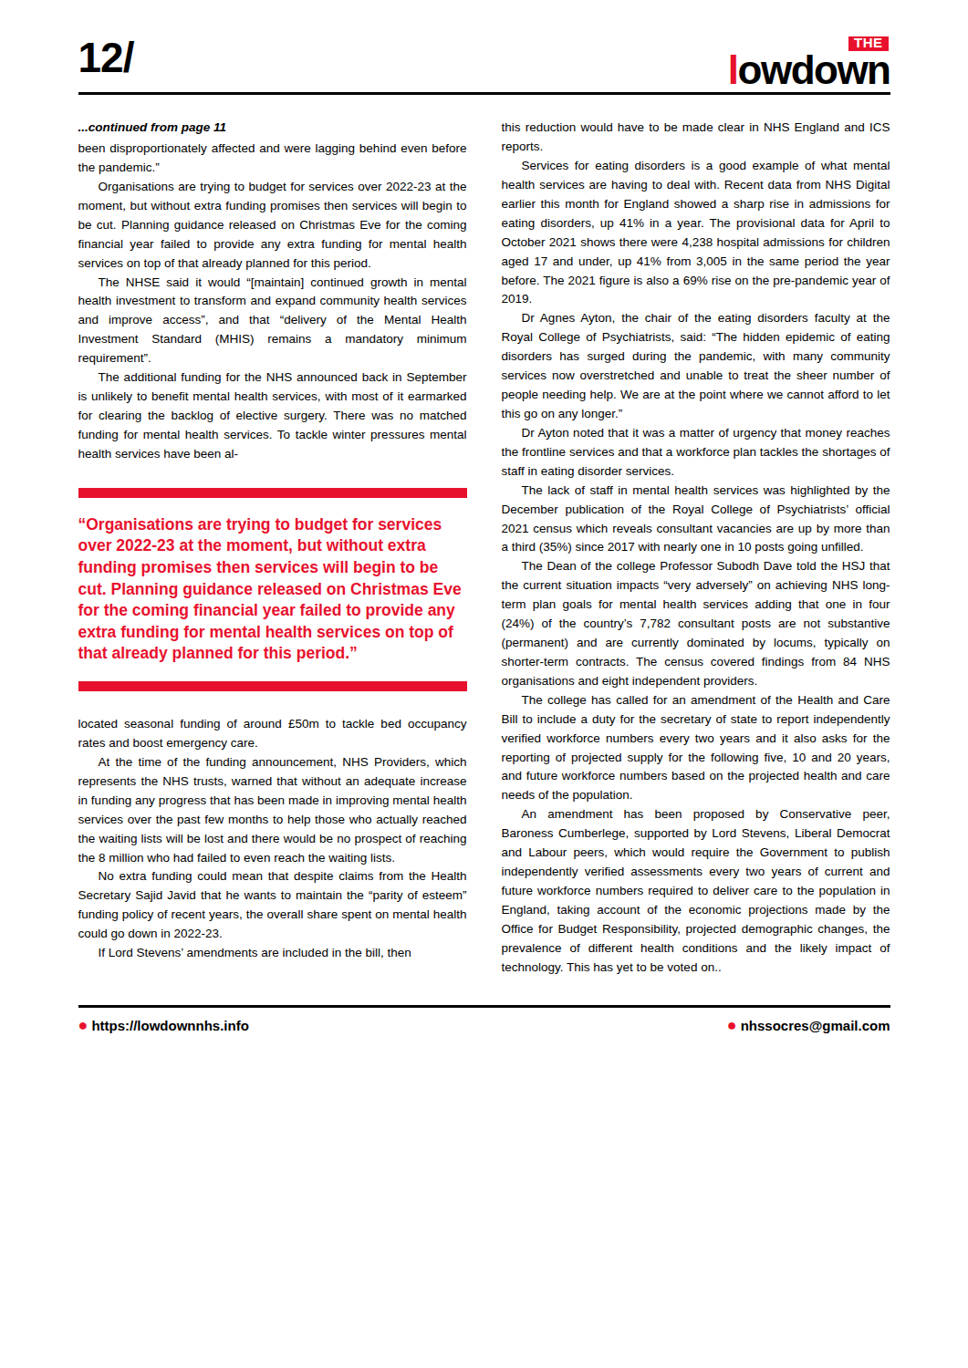12/
THE lowdown
...continued from page 11
been disproportionately affected and were lagging behind even before the pandemic.”
Organisations are trying to budget for services over 2022-23 at the moment, but without extra funding promises then services will begin to be cut. Planning guidance released on Christmas Eve for the coming financial year failed to provide any extra funding for mental health services on top of that already planned for this period.
The NHSE said it would “[maintain] continued growth in mental health investment to transform and expand community health services and improve access”, and that “delivery of the Mental Health Investment Standard (MHIS) remains a mandatory minimum requirement”.
The additional funding for the NHS announced back in September is unlikely to benefit mental health services, with most of it earmarked for clearing the backlog of elective surgery. There was no matched funding for mental health services. To tackle winter pressures mental health services have been al-
“Organisations are trying to budget for services over 2022-23 at the moment, but without extra funding promises then services will begin to be cut. Planning guidance released on Christmas Eve for the coming financial year failed to provide any extra funding for mental health services on top of that already planned for this period.”
located seasonal funding of around £50m to tackle bed occupancy rates and boost emergency care.
At the time of the funding announcement, NHS Providers, which represents the NHS trusts, warned that without an adequate increase in funding any progress that has been made in improving mental health services over the past few months to help those who actually reached the waiting lists will be lost and there would be no prospect of reaching the 8 million who had failed to even reach the waiting lists.
No extra funding could mean that despite claims from the Health Secretary Sajid Javid that he wants to maintain the “parity of esteem” funding policy of recent years, the overall share spent on mental health could go down in 2022-23.
If Lord Stevens’ amendments are included in the bill, then
this reduction would have to be made clear in NHS England and ICS reports.
Services for eating disorders is a good example of what mental health services are having to deal with. Recent data from NHS Digital earlier this month for England showed a sharp rise in admissions for eating disorders, up 41% in a year. The provisional data for April to October 2021 shows there were 4,238 hospital admissions for children aged 17 and under, up 41% from 3,005 in the same period the year before. The 2021 figure is also a 69% rise on the pre-pandemic year of 2019.
Dr Agnes Ayton, the chair of the eating disorders faculty at the Royal College of Psychiatrists, said: “The hidden epidemic of eating disorders has surged during the pandemic, with many community services now overstretched and unable to treat the sheer number of people needing help. We are at the point where we cannot afford to let this go on any longer.”
Dr Ayton noted that it was a matter of urgency that money reaches the frontline services and that a workforce plan tackles the shortages of staff in eating disorder services.
The lack of staff in mental health services was highlighted by the December publication of the Royal College of Psychiatrists’ official 2021 census which reveals consultant vacancies are up by more than a third (35%) since 2017 with nearly one in 10 posts going unfilled.
The Dean of the college Professor Subodh Dave told the HSJ that the current situation impacts “very adversely” on achieving NHS long-term plan goals for mental health services adding that one in four (24%) of the country’s 7,782 consultant posts are not substantive (permanent) and are currently dominated by locums, typically on shorter-term contracts. The census covered findings from 84 NHS organisations and eight independent providers.
The college has called for an amendment of the Health and Care Bill to include a duty for the secretary of state to report independently verified workforce numbers every two years and it also asks for the reporting of projected supply for the following five, 10 and 20 years, and future workforce numbers based on the projected health and care needs of the population.
An amendment has been proposed by Conservative peer, Baroness Cumberlege, supported by Lord Stevens, Liberal Democrat and Labour peers, which would require the Government to publish independently verified assessments every two years of current and future workforce numbers required to deliver care to the population in England, taking account of the economic projections made by the Office for Budget Responsibility, projected demographic changes, the prevalence of different health conditions and the likely impact of technology. This has yet to be voted on..
●https://lowdownnhs.info
●nhssocres@gmail.com